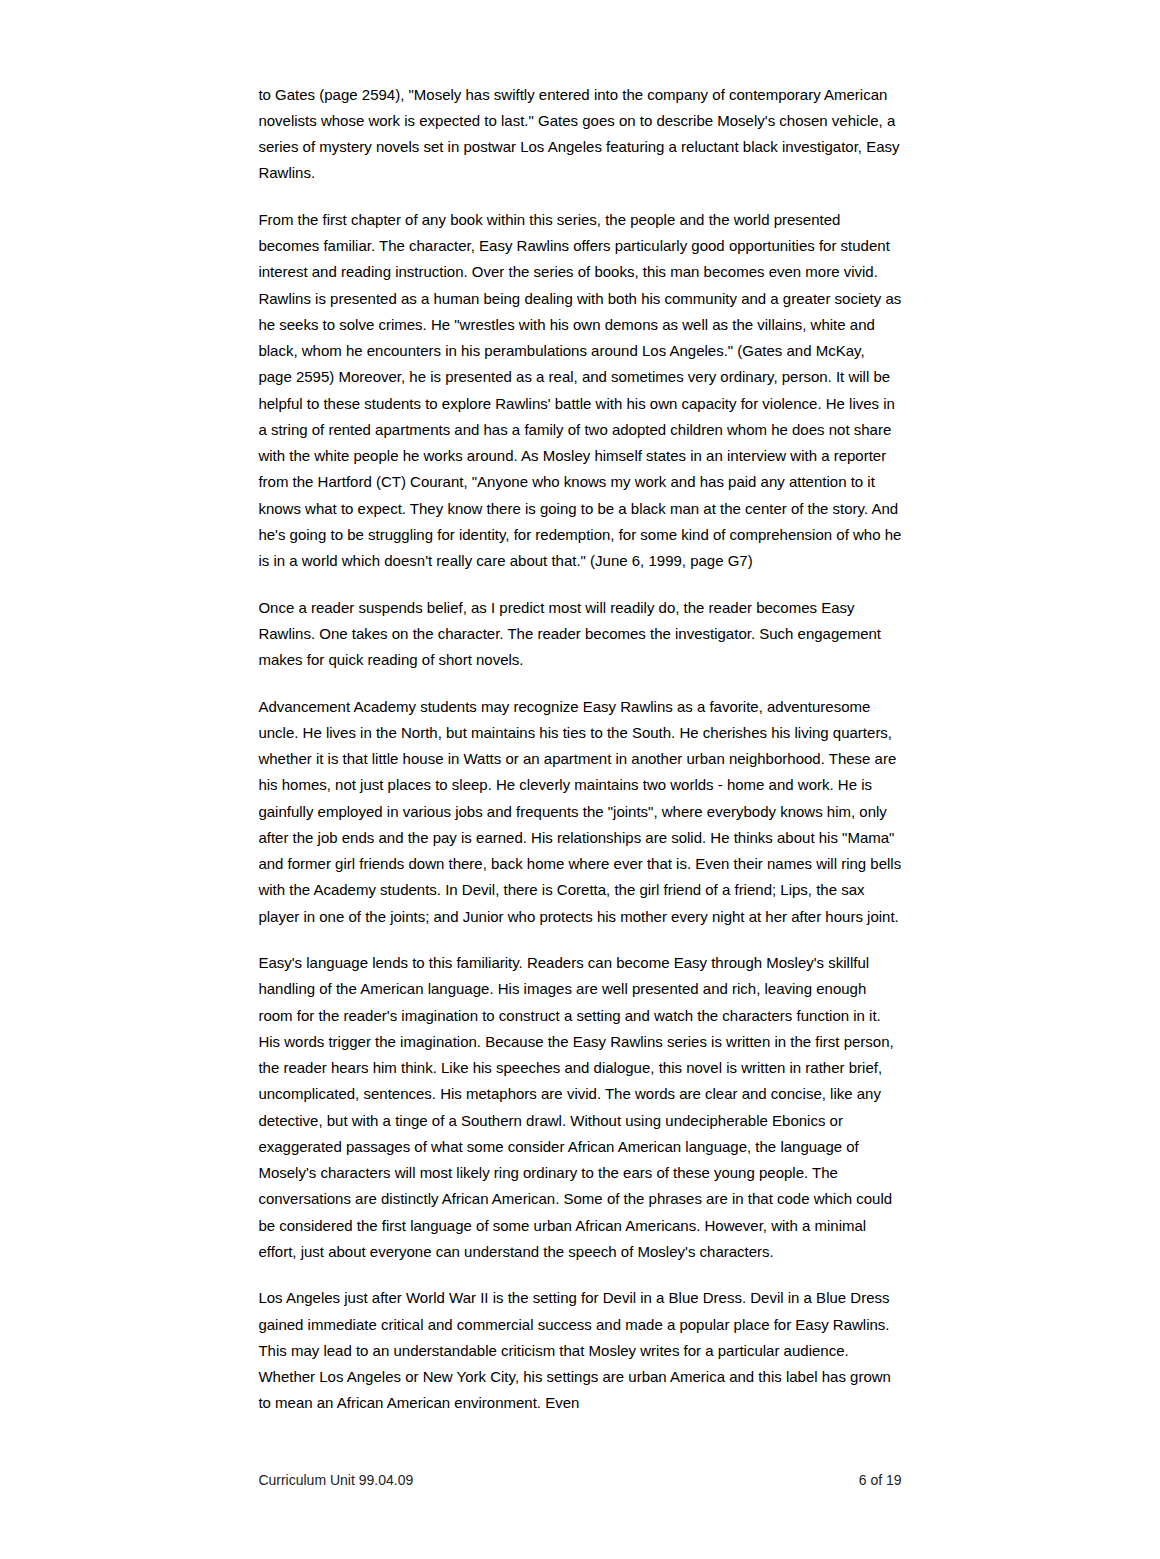to Gates (page 2594), "Mosely has swiftly entered into the company of contemporary American novelists whose work is expected to last." Gates goes on to describe Mosely's chosen vehicle, a series of mystery novels set in postwar Los Angeles featuring a reluctant black investigator, Easy Rawlins.
From the first chapter of any book within this series, the people and the world presented becomes familiar. The character, Easy Rawlins offers particularly good opportunities for student interest and reading instruction. Over the series of books, this man becomes even more vivid. Rawlins is presented as a human being dealing with both his community and a greater society as he seeks to solve crimes. He "wrestles with his own demons as well as the villains, white and black, whom he encounters in his perambulations around Los Angeles." (Gates and McKay, page 2595) Moreover, he is presented as a real, and sometimes very ordinary, person. It will be helpful to these students to explore Rawlins' battle with his own capacity for violence. He lives in a string of rented apartments and has a family of two adopted children whom he does not share with the white people he works around. As Mosley himself states in an interview with a reporter from the Hartford (CT) Courant, "Anyone who knows my work and has paid any attention to it knows what to expect. They know there is going to be a black man at the center of the story. And he's going to be struggling for identity, for redemption, for some kind of comprehension of who he is in a world which doesn't really care about that." (June 6, 1999, page G7)
Once a reader suspends belief, as I predict most will readily do, the reader becomes Easy Rawlins. One takes on the character. The reader becomes the investigator. Such engagement makes for quick reading of short novels.
Advancement Academy students may recognize Easy Rawlins as a favorite, adventuresome uncle. He lives in the North, but maintains his ties to the South. He cherishes his living quarters, whether it is that little house in Watts or an apartment in another urban neighborhood. These are his homes, not just places to sleep. He cleverly maintains two worlds - home and work. He is gainfully employed in various jobs and frequents the "joints", where everybody knows him, only after the job ends and the pay is earned. His relationships are solid. He thinks about his "Mama" and former girl friends down there, back home where ever that is. Even their names will ring bells with the Academy students. In Devil, there is Coretta, the girl friend of a friend; Lips, the sax player in one of the joints; and Junior who protects his mother every night at her after hours joint.
Easy's language lends to this familiarity. Readers can become Easy through Mosley's skillful handling of the American language. His images are well presented and rich, leaving enough room for the reader's imagination to construct a setting and watch the characters function in it. His words trigger the imagination. Because the Easy Rawlins series is written in the first person, the reader hears him think. Like his speeches and dialogue, this novel is written in rather brief, uncomplicated, sentences. His metaphors are vivid. The words are clear and concise, like any detective, but with a tinge of a Southern drawl. Without using undecipherable Ebonics or exaggerated passages of what some consider African American language, the language of Mosely's characters will most likely ring ordinary to the ears of these young people. The conversations are distinctly African American. Some of the phrases are in that code which could be considered the first language of some urban African Americans. However, with a minimal effort, just about everyone can understand the speech of Mosley's characters.
Los Angeles just after World War II is the setting for Devil in a Blue Dress. Devil in a Blue Dress gained immediate critical and commercial success and made a popular place for Easy Rawlins. This may lead to an understandable criticism that Mosley writes for a particular audience. Whether Los Angeles or New York City, his settings are urban America and this label has grown to mean an African American environment. Even
Curriculum Unit 99.04.09 6 of 19